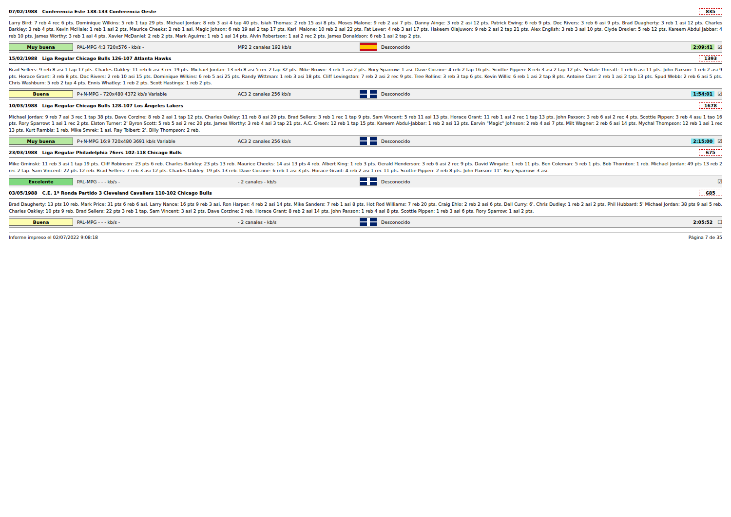07/02/1988 Conferencia Este 138-133 Conferencia Oeste 835
Larry Bird: 7 reb 4 rec 6 pts. Dominique Wilkins: 5 reb 1 tap 29 pts. Michael Jordan: 8 reb 3 asi 4 tap 40 pts. Isiah Thomas: 2 reb 15 asi 8 pts. Moses Malone: 9 reb 2 asi 7 pts. Danny Ainge: 3 reb 2 asi 12 pts. Patrick Ewing: 6 reb 9 pts. Doc Rivers: 3 reb 6 asi 9 pts. Brad Duagherty: 3 reb 1 asi 12 pts. Charles Barkley: 3 reb 4 pts. Kevin McHale: 1 reb 1 asi 2 pts. Maurice Cheeks: 2 reb 1 asi. Magic Johson: 6 reb 19 asi 2 tap 17 pts. Karl Malone: 10 reb 2 asi 22 pts. Fat Lever: 4 reb 3 asi 17 pts. Hakeem Olajuwon: 9 reb 2 asi 2 tap 21 pts. Alex English: 3 reb 3 asi 10 pts. Clyde Drexler: 5 reb 12 pts. Kareem Abdul Jabbar: 4 reb 10 pts. James Worthy: 3 reb 1 asi 4 pts. Xavier McDaniel: 2 reb 2 pts. Mark Aguirre: 1 reb 1 asi 14 pts. Alvin Robertson: 1 asi 2 rec 2 pts. James Donaldson: 6 reb 1 asi 2 tap 2 pts.
Muy buena PAL-MPG 4:3 720x576 - kb/s - MP2 2 canales 192 kb/s Desconocido 2:09:41 ☑
15/02/1988 Liga Regular Chicago Bulls 126-107 Atlanta Hawks 1393
Brad Sellers: 9 reb 8 asi 1 tap 17 pts. Charles Oakley: 11 reb 6 asi 3 rec 19 pts. Michael Jordan: 13 reb 8 asi 5 rec 2 tap 32 pts. Mike Brown: 3 reb 1 asi 2 pts. Rory Sparrow: 1 asi. Dave Corzine: 4 reb 2 tap 16 pts. Scottie Pippen: 8 reb 3 asi 2 tap 12 pts. Sedale Threatt: 1 reb 6 asi 11 pts. John Paxson: 1 reb 2 asi 9 pts. Horace Grant: 3 reb 8 pts. Doc Rivers: 2 reb 10 asi 15 pts. Dominique Wilkins: 6 reb 5 asi 25 pts. Randy Wittman: 1 reb 3 asi 18 pts. Cliff Levingston: 7 reb 2 asi 2 rec 9 pts. Tree Rollins: 3 reb 3 tap 6 pts. Kevin Willis: 6 reb 1 asi 2 tap 8 pts. Antoine Carr: 2 reb 1 asi 2 tap 13 pts. Spud Webb: 2 reb 6 asi 5 pts. Chris Washburn: 5 reb 2 tap 4 pts. Ennis Whatley: 1 reb 2 pts. Scott Hastings: 1 reb 2 pts.
Buena P+N-MPG - 720x480 4372 kb/s Variable AC3 2 canales 256 kb/s Desconocido 1:54:01 ☑
10/03/1988 Liga Regular Chicago Bulls 128-107 Los Ángeles Lakers 1678
Michael Jordan: 9 reb 7 asi 3 rec 1 tap 38 pts. Dave Corzine: 8 reb 2 asi 1 tap 12 pts. Charles Oakley: 11 reb 8 asi 20 pts. Brad Sellers: 3 reb 1 rec 1 tap 9 pts. Sam Vincent: 5 reb 11 asi 13 pts. Horace Grant: 11 reb 1 asi 2 rec 1 tap 13 pts. John Paxson: 3 reb 6 asi 2 rec 4 pts. Scottie Pippen: 3 reb 4 asu 1 tao 16 pts. Rory Sparrow: 1 asi 1 rec 2 pts. Elston Turner: 2' Byron Scott: 5 reb 5 asi 2 rec 20 pts. James Worthy: 3 reb 4 asi 3 tap 21 pts. A.C. Green: 12 reb 1 tap 15 pts. Kareem Abdul-Jabbar: 1 reb 2 asi 13 pts. Earvin "Magic" Johnson: 2 reb 4 asi 7 pts. Milt Wagner: 2 reb 6 asi 14 pts. Mychal Thompson: 12 reb 1 asi 1 rec 13 pts. Kurt Rambis: 1 reb. Mike Smrek: 1 asi. Ray Tolbert: 2'. Billy Thompson: 2 reb.
Muy buena P+N-MPG 16:9 720x480 3691 kb/s Variable AC3 2 canales 256 kb/s Desconocido 2:15:00 ☑
23/03/1988 Liga Regular Philadelphia 76ers 102-118 Chicago Bulls 675
Mike Gminski: 11 reb 3 asi 1 tap 19 pts. Cliff Robinson: 23 pts 6 reb. Charles Barkley: 23 pts 13 reb. Maurice Cheeks: 14 asi 13 pts 4 reb. Albert King: 1 reb 3 pts. Gerald Henderson: 3 reb 6 asi 2 rec 9 pts. David Wingate: 1 reb 11 pts. Ben Coleman: 5 reb 1 pts. Bob Thornton: 1 reb. Michael Jordan: 49 pts 13 reb 2 rec 2 tap. Sam Vincent: 22 pts 12 reb. Brad Sellers: 7 reb 3 asi 12 pts. Charles Oakley: 19 pts 13 reb. Dave Corzine: 6 reb 1 asi 3 pts. Horace Grant: 4 reb 2 asi 1 rec 11 pts. Scottie Pippen: 2 reb 8 pts. John Paxson: 11'. Rory Sparrow: 3 asi.
Excelente PAL-MPG - - - kb/s - - 2 canales - kb/s Desconocido ☑
03/05/1988 C.E. 1ª Ronda Partido 3 Cleveland Cavaliers 110-102 Chicago Bulls 685
Brad Daugherty: 13 pts 10 reb. Mark Price: 31 pts 6 reb 6 asi. Larry Nance: 16 pts 9 reb 3 asi. Ron Harper: 4 reb 2 asi 14 pts. Mike Sanders: 7 reb 1 asi 8 pts. Hot Rod Williams: 7 reb 20 pts. Craig Ehlo: 2 reb 2 asi 6 pts. Dell Curry: 6'. Chris Dudley: 1 reb 2 asi 2 pts. Phil Hubbard: 5' Michael Jordan: 38 pts 9 asi 5 reb. Charles Oakley: 10 pts 9 reb. Brad Sellers: 22 pts 3 reb 1 tap. Sam Vincent: 3 asi 2 pts. Dave Corzine: 2 reb. Horace Grant: 8 reb 2 asi 14 pts. John Paxson: 1 reb 4 asi 8 pts. Scottie Pippen: 1 reb 3 asi 6 pts. Rory Sparrow: 1 asi 2 pts.
Buena PAL-MPG - - - kb/s - - 2 canales - kb/s Desconocido 2:05:52 ☐
Informe impreso el 02/07/2022 9:08:18 Página 7 de 35